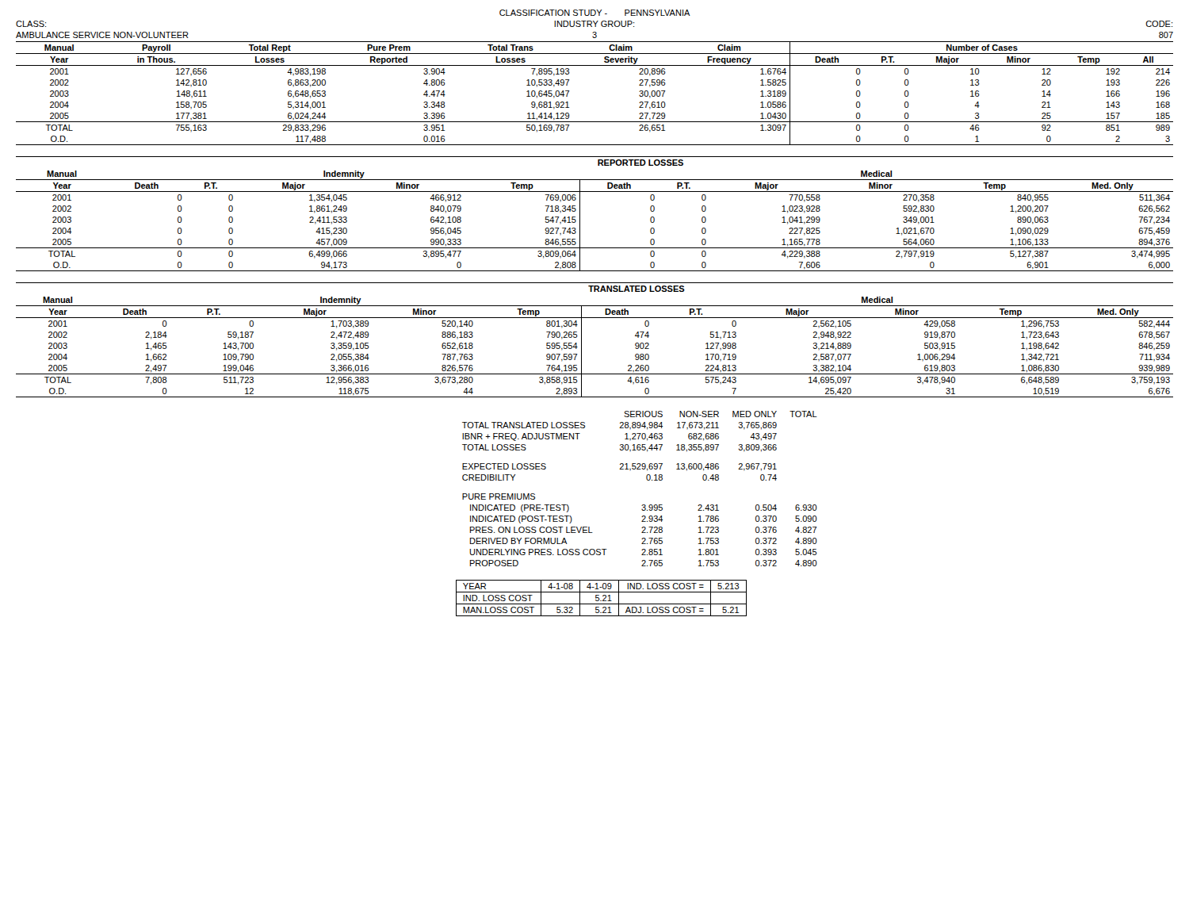CLASSIFICATION STUDY - PENNSYLVANIA
CLASS:
INDUSTRY GROUP:
CODE:
AMBULANCE SERVICE NON-VOLUNTEER
3
807
| Manual | Payroll | Total Rept | Pure Prem | Total Trans | Claim | Claim | Number of Cases |
| --- | --- | --- | --- | --- | --- | --- | --- |
| Year | in Thous. | Losses | Reported | Losses | Severity | Frequency | Death | P.T. | Major | Minor | Temp | All |
| 2001 | 127,656 | 4,983,198 | 3.904 | 7,895,193 | 20,896 | 1.6764 | 0 | 0 | 10 | 12 | 192 | 214 |
| 2002 | 142,810 | 6,863,200 | 4.806 | 10,533,497 | 27,596 | 1.5825 | 0 | 0 | 13 | 20 | 193 | 226 |
| 2003 | 148,611 | 6,648,653 | 4.474 | 10,645,047 | 30,007 | 1.3189 | 0 | 0 | 16 | 14 | 166 | 196 |
| 2004 | 158,705 | 5,314,001 | 3.348 | 9,681,921 | 27,610 | 1.0586 | 0 | 0 | 4 | 21 | 143 | 168 |
| 2005 | 177,381 | 6,024,244 | 3.396 | 11,414,129 | 27,729 | 1.0430 | 0 | 0 | 3 | 25 | 157 | 185 |
| TOTAL | 755,163 | 29,833,296 | 3.951 | 50,169,787 | 26,651 | 1.3097 | 0 | 0 | 46 | 92 | 851 | 989 |
| O.D. | | 117,488 | 0.016 | | | | 0 | 0 | 1 | 0 | 2 | 3 |
| | REPORTED LOSSES |
| --- | --- |
| Manual | Indemnity | Medical |
| Year | Death | P.T. | Major | Minor | Temp | Death | P.T. | Major | Minor | Temp | Med. Only |
| 2001 | 0 | 0 | 1,354,045 | 466,912 | 769,006 | 0 | 0 | 770,558 | 270,358 | 840,955 | 511,364 |
| 2002 | 0 | 0 | 1,861,249 | 840,079 | 718,345 | 0 | 0 | 1,023,928 | 592,830 | 1,200,207 | 626,562 |
| 2003 | 0 | 0 | 2,411,533 | 642,108 | 547,415 | 0 | 0 | 1,041,299 | 349,001 | 890,063 | 767,234 |
| 2004 | 0 | 0 | 415,230 | 956,045 | 927,743 | 0 | 0 | 227,825 | 1,021,670 | 1,090,029 | 675,459 |
| 2005 | 0 | 0 | 457,009 | 990,333 | 846,555 | 0 | 0 | 1,165,778 | 564,060 | 1,106,133 | 894,376 |
| TOTAL | 0 | 0 | 6,499,066 | 3,895,477 | 3,809,064 | 0 | 0 | 4,229,388 | 2,797,919 | 5,127,387 | 3,474,995 |
| O.D. | 0 | 0 | 94,173 | 0 | 2,808 | 0 | 0 | 7,606 | 0 | 6,901 | 6,000 |
| | TRANSLATED LOSSES |
| --- | --- |
| Manual | Indemnity | Medical |
| Year | Death | P.T. | Major | Minor | Temp | Death | P.T. | Major | Minor | Temp | Med. Only |
| 2001 | 0 | 0 | 1,703,389 | 520,140 | 801,304 | 0 | 0 | 2,562,105 | 429,058 | 1,296,753 | 582,444 |
| 2002 | 2,184 | 59,187 | 2,472,489 | 886,183 | 790,265 | 474 | 51,713 | 2,948,922 | 919,870 | 1,723,643 | 678,567 |
| 2003 | 1,465 | 143,700 | 3,359,105 | 652,618 | 595,554 | 902 | 127,998 | 3,214,889 | 503,915 | 1,198,642 | 846,259 |
| 2004 | 1,662 | 109,790 | 2,055,384 | 787,763 | 907,597 | 980 | 170,719 | 2,587,077 | 1,006,294 | 1,342,721 | 711,934 |
| 2005 | 2,497 | 199,046 | 3,366,016 | 826,576 | 764,195 | 2,260 | 224,813 | 3,382,104 | 619,803 | 1,086,830 | 939,989 |
| TOTAL | 7,808 | 511,723 | 12,956,383 | 3,673,280 | 3,858,915 | 4,616 | 575,243 | 14,695,097 | 3,478,940 | 6,648,589 | 3,759,193 |
| O.D. | 0 | 12 | 118,675 | 44 | 2,893 | 0 | 7 | 25,420 | 31 | 10,519 | 6,676 |
| | SERIOUS | NON-SER | MED ONLY | TOTAL |
| TOTAL TRANSLATED LOSSES | 28,894,984 | 17,673,211 | 3,765,869 | |
| IBNR + FREQ. ADJUSTMENT | 1,270,463 | 682,686 | 43,497 | |
| TOTAL LOSSES | 30,165,447 | 18,355,897 | 3,809,366 | |
| EXPECTED LOSSES | 21,529,697 | 13,600,486 | 2,967,791 | |
| CREDIBILITY | 0.18 | 0.48 | 0.74 | |
| PURE PREMIUMS | | | | |
| INDICATED (PRE-TEST) | 3.995 | 2.431 | 0.504 | 6.930 |
| INDICATED (POST-TEST) | 2.934 | 1.786 | 0.370 | 5.090 |
| PRES. ON LOSS COST LEVEL | 2.728 | 1.723 | 0.376 | 4.827 |
| DERIVED BY FORMULA | 2.765 | 1.753 | 0.372 | 4.890 |
| UNDERLYING PRES. LOSS COST | 2.851 | 1.801 | 0.393 | 5.045 |
| PROPOSED | 2.765 | 1.753 | 0.372 | 4.890 |
| YEAR | 4-1-08 | 4-1-09 | IND. LOSS COST = | 5.213 |
| IND. LOSS COST | | 5.21 | | |
| MAN.LOSS COST | 5.32 | 5.21 | ADJ. LOSS COST = | 5.21 |